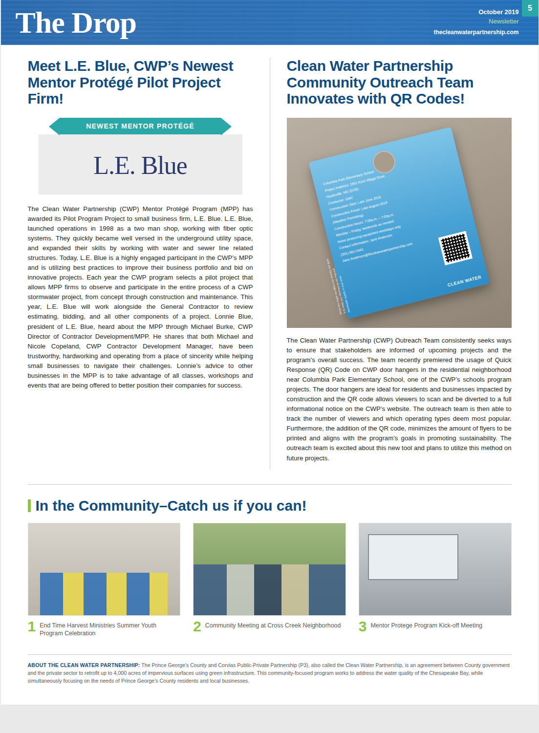The Drop
October 2019
Newsletter
thecleanwaterpartnership.com
5
Meet L.E. Blue, CWP’s Newest Mentor Protégé Pilot Project Firm!
NEWEST MENTOR PROTÉGÉ
L.E. Blue
The Clean Water Partnership (CWP) Mentor Protégé Program (MPP) has awarded its Pilot Program Project to small business firm, L.E. Blue. L.E. Blue, launched operations in 1998 as a two man shop, working with fiber optic systems. They quickly became well versed in the underground utility space, and expanded their skills by working with water and sewer line related structures. Today, L.E. Blue is a highly engaged participant in the CWP’s MPP and is utilizing best practices to improve their business portfolio and bid on innovative projects. Each year the CWP program selects a pilot project that allows MPP firms to observe and participate in the entire process of a CWP stormwater project, from concept through construction and maintenance. This year, L.E. Blue will work alongside the General Contractor to review estimating, bidding, and all other components of a project. Lonnie Blue, president of L.E. Blue, heard about the MPP through Michael Burke, CWP Director of Contractor Development/MPP. He shares that both Michael and Nicole Copeland, CWP Contractor Development Manager, have been trustworthy, hardworking and operating from a place of sincerity while helping small businesses to navigate their challenges. Lonnie’s advice to other businesses in the MPP is to take advantage of all classes, workshops and events that are being offered to better position their companies for success.
Clean Water Partnership Community Outreach Team Innovates with QR Codes!
Columbia Park Elementary School Project Address: 1901 Kent Village Drive Hyattsville, MD 20785 Contractor: GMC Construction Start: Late June 2019 Construction Finish: Late August 2019 (Weather Permitting) Construction Hours: 7:00a.m. – 7:00p.m. Monday – Friday, weekends as needed Noise producing equipment weekdays only Contact Information: Jane Anderson (301) 861-5441 Jane.Anderson@thecleanwaterpartnership.com
CLEAN WATER
While this might not affect you directly, our goal is to keep you informed as we improve stormwater quality in your area.
The Clean Water Partnership (CWP) Outreach Team consistently seeks ways to ensure that stakeholders are informed of upcoming projects and the program’s overall success. The team recently premiered the usage of Quick Response (QR) Code on CWP door hangers in the residential neighborhood near Columbia Park Elementary School, one of the CWP’s schools program projects. The door hangers are ideal for residents and businesses impacted by construction and the QR code allows viewers to scan and be diverted to a full informational notice on the CWP’s website. The outreach team is then able to track the number of viewers and which operating types deem most popular. Furthermore, the addition of the QR code, minimizes the amount of flyers to be printed and aligns with the program’s goals in promoting sustainability. The outreach team is excited about this new tool and plans to utilize this method on future projects.
In the Community–Catch us if you can!
1
End Time Harvest Ministries Summer Youth Program Celebration
2
Community Meeting at Cross Creek Neighborhood
3
Mentor Protege Program Kick-off Meeting
ABOUT THE CLEAN WATER PARTNERSHIP: The Prince George’s County and Corvias Public-Private Partnership (P3), also called the Clean Water Partnership, is an agreement between County government and the private sector to retrofit up to 4,000 acres of impervious surfaces using green infrastructure. This community-focused program works to address the water quality of the Chesapeake Bay, while simultaneously focusing on the needs of Prince George’s County residents and local businesses.